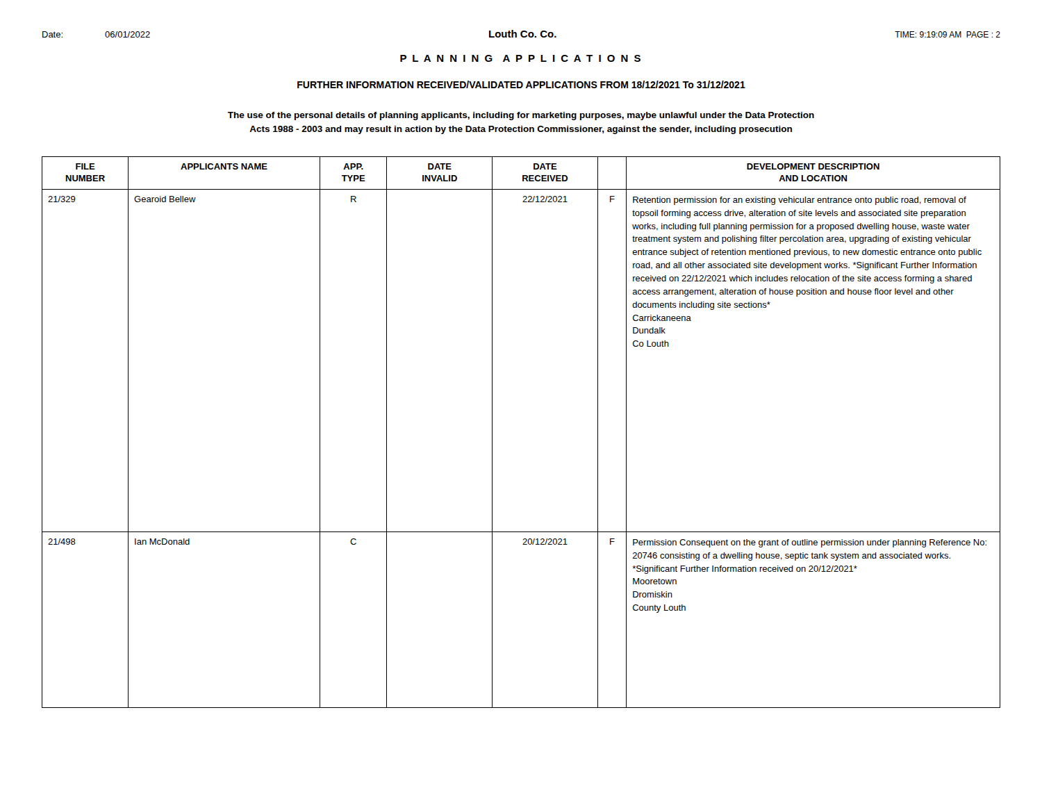Date: 06/01/2022
Louth Co. Co.
TIME: 9:19:09 AM PAGE : 2
P L A N N I N G A P P L I C A T I O N S
FURTHER INFORMATION RECEIVED/VALIDATED APPLICATIONS FROM 18/12/2021 To 31/12/2021
The use of the personal details of planning applicants, including for marketing purposes, maybe unlawful under the Data Protection
Acts 1988 - 2003 and may result in action by the Data Protection Commissioner, against the sender, including prosecution
| FILE NUMBER | APPLICANTS NAME | APP. TYPE | DATE INVALID | DATE RECEIVED | | DEVELOPMENT DESCRIPTION AND LOCATION |
| --- | --- | --- | --- | --- | --- | --- |
| 21/329 | Gearoid Bellew | R | | 22/12/2021 | F | Retention permission for an existing vehicular entrance onto public road, removal of topsoil forming access drive, alteration of site levels and associated site preparation works, including full planning permission for a proposed dwelling house, waste water treatment system and polishing filter percolation area, upgrading of existing vehicular entrance subject of retention mentioned previous, to new domestic entrance onto public road, and all other associated site development works. *Significant Further Information received on 22/12/2021 which includes relocation of the site access forming a shared access arrangement, alteration of house position and house floor level and other documents including site sections* Carrickaneena Dundalk Co Louth |
| 21/498 | Ian McDonald | C | | 20/12/2021 | F | Permission Consequent on the grant of outline permission under planning Reference No: 20746 consisting of a dwelling house, septic tank system and associated works. *Significant Further Information received on 20/12/2021* Mooretown Dromiskin County Louth |